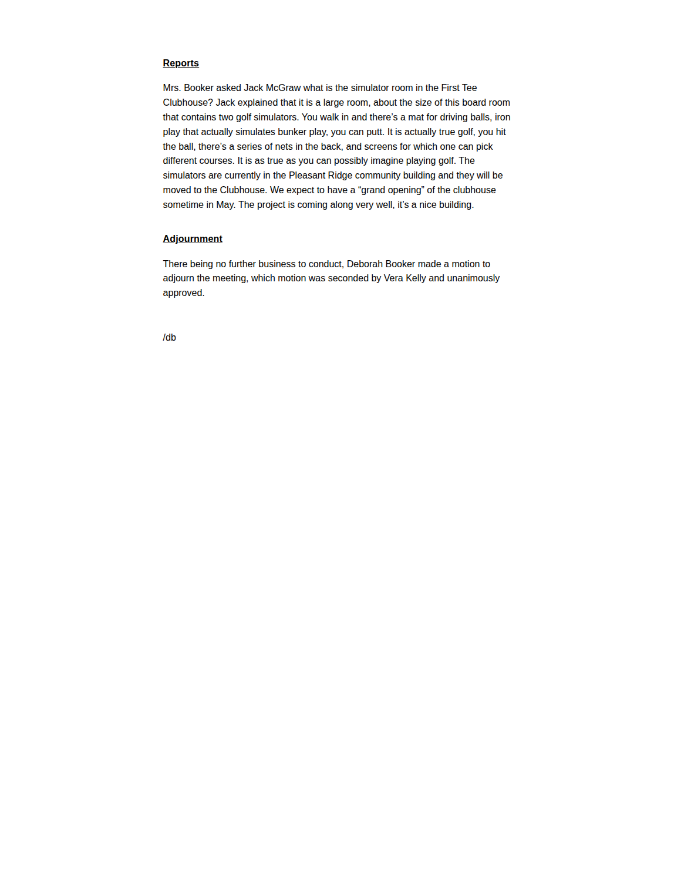Reports
Mrs. Booker asked Jack McGraw what is the simulator room in the First Tee Clubhouse? Jack explained that it is a large room, about the size of this board room that contains two golf simulators. You walk in and there’s a mat for driving balls, iron play that actually simulates bunker play, you can putt. It is actually true golf, you hit the ball, there’s a series of nets in the back, and screens for which one can pick different courses. It is as true as you can possibly imagine playing golf. The simulators are currently in the Pleasant Ridge community building and they will be moved to the Clubhouse. We expect to have a “grand opening” of the clubhouse sometime in May. The project is coming along very well, it’s a nice building.
Adjournment
There being no further business to conduct, Deborah Booker made a motion to adjourn the meeting, which motion was seconded by Vera Kelly and unanimously approved.
/db